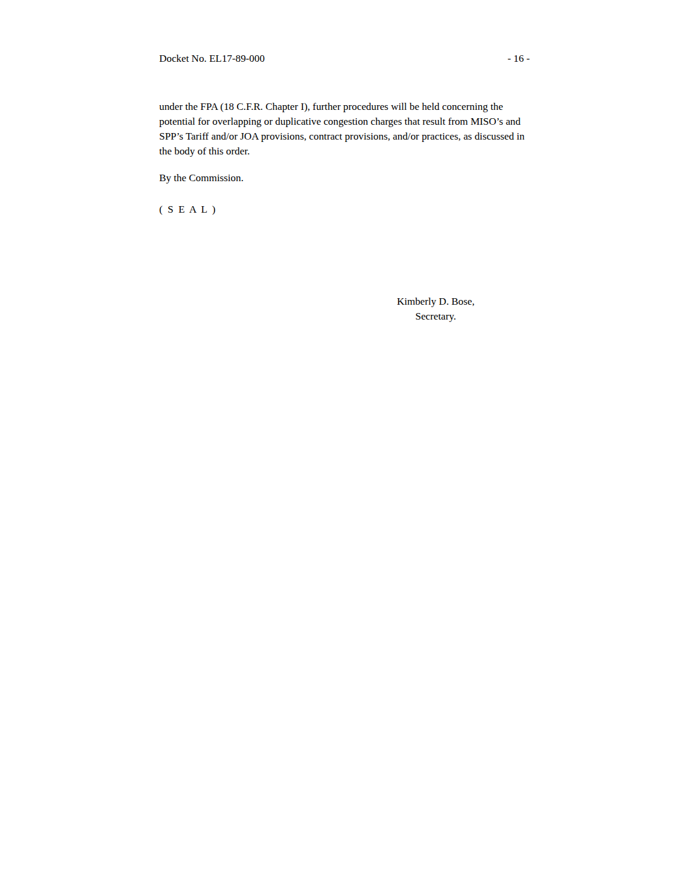Docket No. EL17-89-000 - 16 -
under the FPA (18 C.F.R. Chapter I), further procedures will be held concerning the potential for overlapping or duplicative congestion charges that result from MISO’s and SPP’s Tariff and/or JOA provisions, contract provisions, and/or practices, as discussed in the body of this order.
By the Commission.
( S E A L )
Kimberly D. Bose, Secretary.